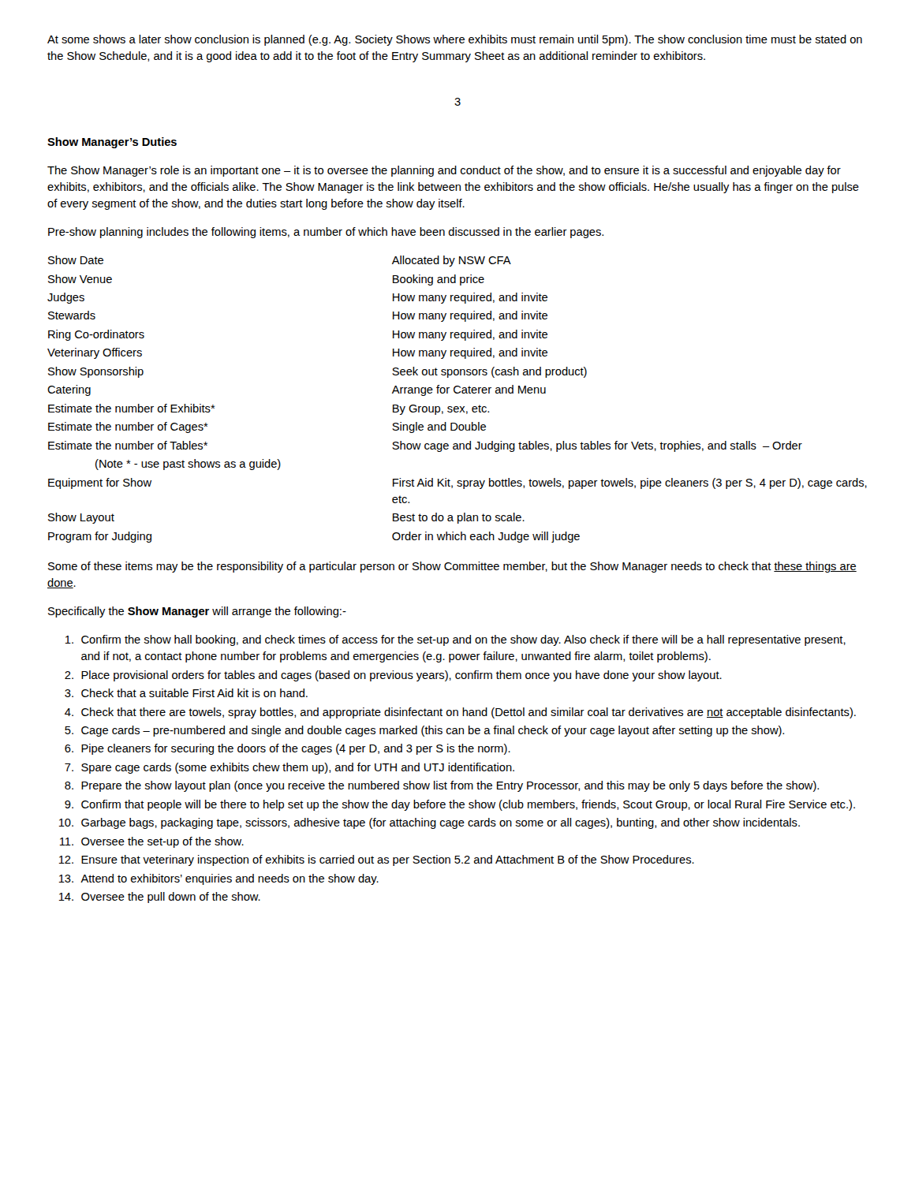At some shows a later show conclusion is planned (e.g. Ag. Society Shows where exhibits must remain until 5pm). The show conclusion time must be stated on the Show Schedule, and it is a good idea to add it to the foot of the Entry Summary Sheet as an additional reminder to exhibitors.
3
Show Manager’s Duties
The Show Manager’s role is an important one – it is to oversee the planning and conduct of the show, and to ensure it is a successful and enjoyable day for exhibits, exhibitors, and the officials alike. The Show Manager is the link between the exhibitors and the show officials. He/she usually has a finger on the pulse of every segment of the show, and the duties start long before the show day itself.
Pre-show planning includes the following items, a number of which have been discussed in the earlier pages.
| Show Date | Allocated by NSW CFA |
| Show Venue | Booking and price |
| Judges | How many required, and invite |
| Stewards | How many required, and invite |
| Ring Co-ordinators | How many required, and invite |
| Veterinary Officers | How many required, and invite |
| Show Sponsorship | Seek out sponsors (cash and product) |
| Catering | Arrange for Caterer and Menu |
| Estimate the number of Exhibits* | By Group, sex, etc. |
| Estimate the number of Cages* | Single and Double |
| Estimate the number of Tables* | Show cage and Judging tables, plus tables for Vets, trophies, and stalls – Order |
| (Note * - use past shows as a guide) |
| Equipment for Show | First Aid Kit, spray bottles, towels, paper towels, pipe cleaners (3 per S, 4 per D), cage cards, etc. |
| Show Layout | Best to do a plan to scale. |
| Program for Judging | Order in which each Judge will judge |
Some of these items may be the responsibility of a particular person or Show Committee member, but the Show Manager needs to check that these things are done.
Specifically the Show Manager will arrange the following:-
Confirm the show hall booking, and check times of access for the set-up and on the show day. Also check if there will be a hall representative present, and if not, a contact phone number for problems and emergencies (e.g. power failure, unwanted fire alarm, toilet problems).
Place provisional orders for tables and cages (based on previous years), confirm them once you have done your show layout.
Check that a suitable First Aid kit is on hand.
Check that there are towels, spray bottles, and appropriate disinfectant on hand (Dettol and similar coal tar derivatives are not acceptable disinfectants).
Cage cards – pre-numbered and single and double cages marked (this can be a final check of your cage layout after setting up the show).
Pipe cleaners for securing the doors of the cages (4 per D, and 3 per S is the norm).
Spare cage cards (some exhibits chew them up), and for UTH and UTJ identification.
Prepare the show layout plan (once you receive the numbered show list from the Entry Processor, and this may be only 5 days before the show).
Confirm that people will be there to help set up the show the day before the show (club members, friends, Scout Group, or local Rural Fire Service etc.).
Garbage bags, packaging tape, scissors, adhesive tape (for attaching cage cards on some or all cages), bunting, and other show incidentals.
Oversee the set-up of the show.
Ensure that veterinary inspection of exhibits is carried out as per Section 5.2 and Attachment B of the Show Procedures.
Attend to exhibitors’ enquiries and needs on the show day.
Oversee the pull down of the show.